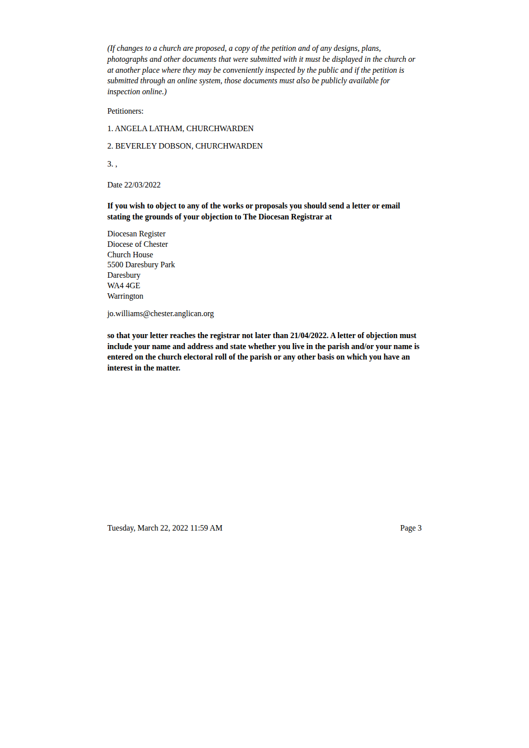(If changes to a church are proposed, a copy of the petition and of any designs, plans, photographs and other documents that were submitted with it must be displayed in the church or at another place where they may be conveniently inspected by the public and if the petition is submitted through an online system, those documents must also be publicly available for inspection online.)
Petitioners:
1. ANGELA LATHAM, CHURCHWARDEN
2. BEVERLEY DOBSON, CHURCHWARDEN
3. ,
Date 22/03/2022
If you wish to object to any of the works or proposals you should send a letter or email stating the grounds of your objection to The Diocesan Registrar at
Diocesan Register Diocese of Chester Church House 5500 Daresbury Park Daresbury WA4 4GE Warrington
jo.williams@chester.anglican.org
so that your letter reaches the registrar not later than 21/04/2022. A letter of objection must include your name and address and state whether you live in the parish and/or your name is entered on the church electoral roll of the parish or any other basis on which you have an interest in the matter.
Tuesday, March 22, 2022 11:59 AM Page 3